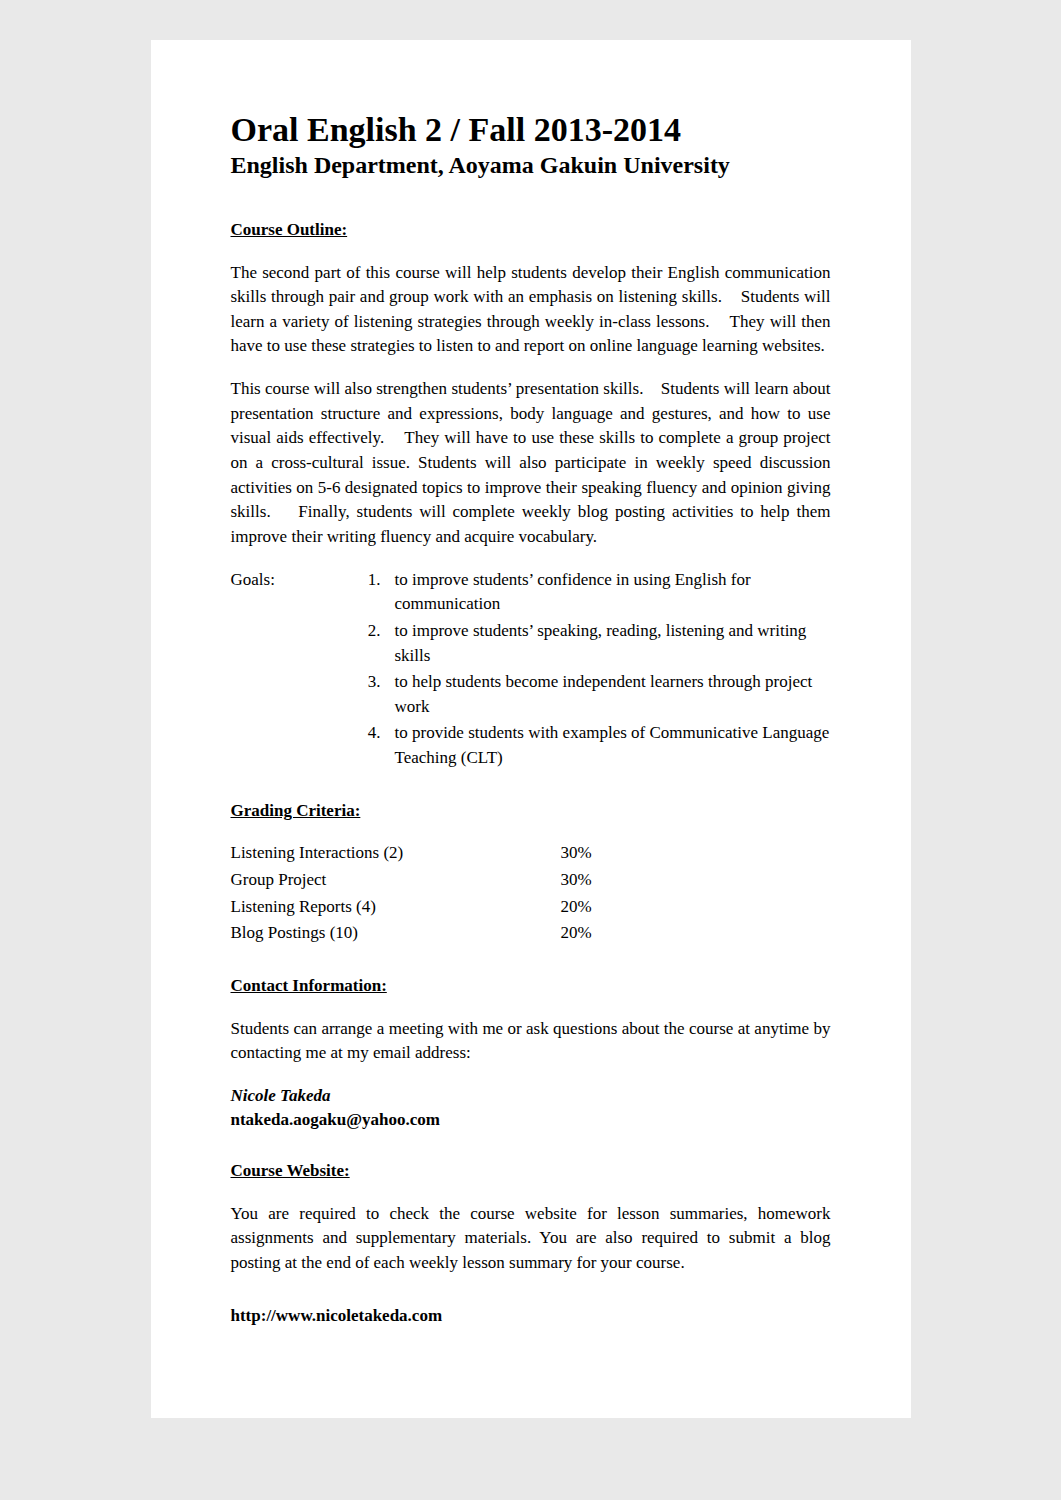Oral English 2 / Fall 2013-2014
English Department, Aoyama Gakuin University
Course Outline:
The second part of this course will help students develop their English communication skills through pair and group work with an emphasis on listening skills. Students will learn a variety of listening strategies through weekly in-class lessons. They will then have to use these strategies to listen to and report on online language learning websites.
This course will also strengthen students’ presentation skills. Students will learn about presentation structure and expressions, body language and gestures, and how to use visual aids effectively. They will have to use these skills to complete a group project on a cross-cultural issue. Students will also participate in weekly speed discussion activities on 5-6 designated topics to improve their speaking fluency and opinion giving skills. Finally, students will complete weekly blog posting activities to help them improve their writing fluency and acquire vocabulary.
Goals:
1.
to improve students’ confidence in using English for communication
2.
to improve students’ speaking, reading, listening and writing skills
3.
to help students become independent learners through project work
4.
to provide students with examples of Communicative Language Teaching (CLT)
Grading Criteria:
| Listening Interactions (2) | 30% |
| Group Project | 30% |
| Listening Reports (4) | 20% |
| Blog Postings (10) | 20% |
Contact Information:
Students can arrange a meeting with me or ask questions about the course at anytime by contacting me at my email address:
Nicole Takeda
ntakeda.aogaku@yahoo.com
Course Website:
You are required to check the course website for lesson summaries, homework assignments and supplementary materials. You are also required to submit a blog posting at the end of each weekly lesson summary for your course.
http://www.nicoletakeda.com